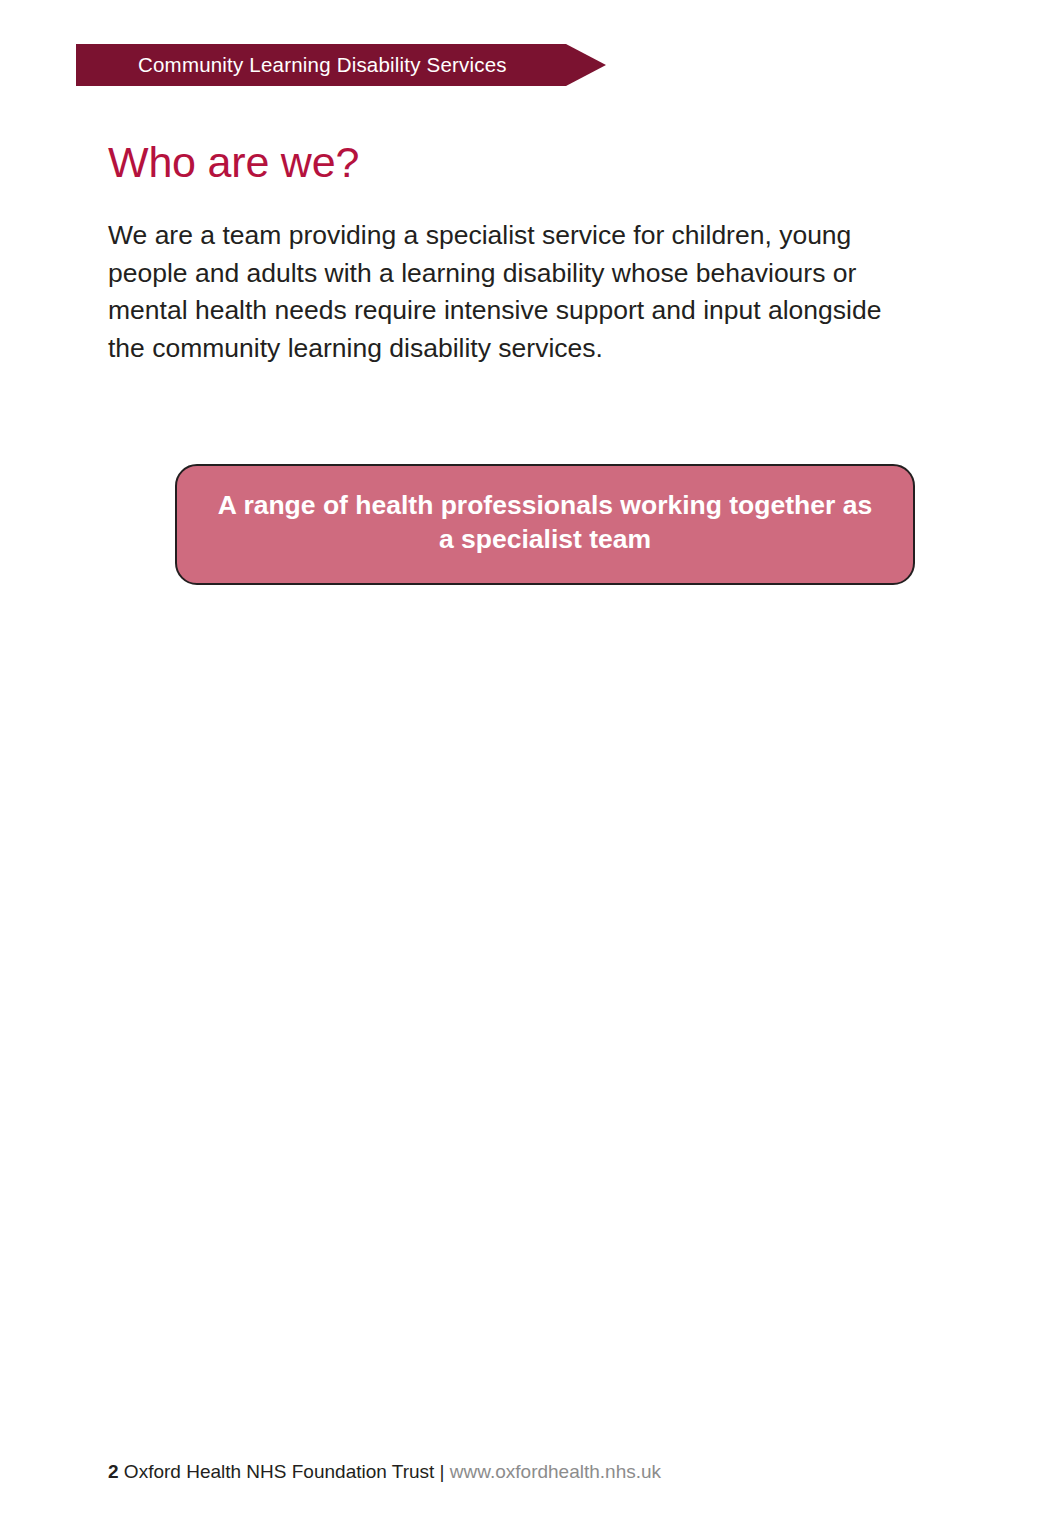Community Learning Disability Services
Who are we?
We are a team providing a specialist service for children, young people and adults with a learning disability whose behaviours or mental health needs require intensive support and input alongside the community learning disability services.
A range of health professionals working together as a specialist team
2 Oxford Health NHS Foundation Trust | www.oxfordhealth.nhs.uk